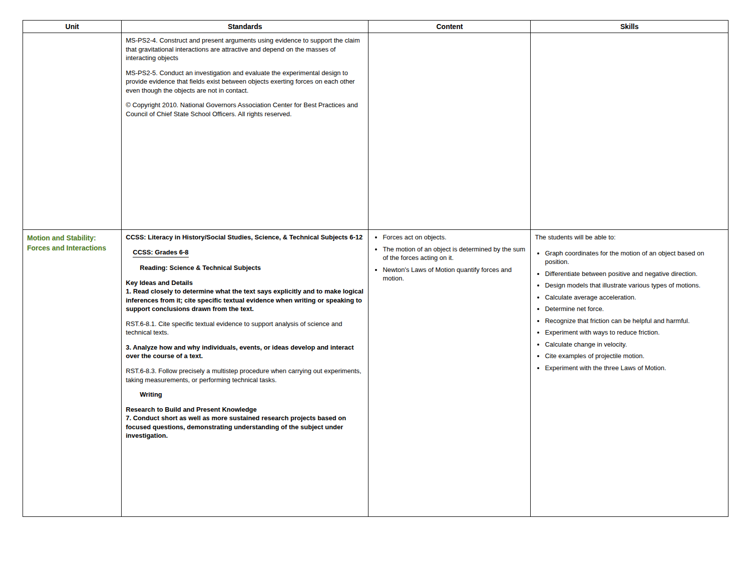| Unit | Standards | Content | Skills |
| --- | --- | --- | --- |
| | MS-PS2-4. Construct and present arguments using evidence to support the claim that gravitational interactions are attractive and depend on the masses of interacting objects MS-PS2-5. Conduct an investigation and evaluate the experimental design to provide evidence that fields exist between objects exerting forces on each other even though the objects are not in contact. © Copyright 2010. National Governors Association Center for Best Practices and Council of Chief State School Officers. All rights reserved. | | |
| Motion and Stability: Forces and Interactions | CCSS: Literacy in History/Social Studies, Science, & Technical Subjects 6-12 CCSS: Grades 6-8 Reading: Science & Technical Subjects Key Ideas and Details 1. Read closely to determine what the text says explicitly and to make logical inferences from it; cite specific textual evidence when writing or speaking to support conclusions drawn from the text. RST.6-8.1. Cite specific textual evidence to support analysis of science and technical texts. 3. Analyze how and why individuals, events, or ideas develop and interact over the course of a text. RST.6-8.3. Follow precisely a multistep procedure when carrying out experiments, taking measurements, or performing technical tasks. Writing Research to Build and Present Knowledge 7. Conduct short as well as more sustained research projects based on focused questions, demonstrating understanding of the subject under investigation. | Forces act on objects. The motion of an object is determined by the sum of the forces acting on it. Newton's Laws of Motion quantify forces and motion. | The students will be able to: Graph coordinates for the motion of an object based on position. Differentiate between positive and negative direction. Design models that illustrate various types of motions. Calculate average acceleration. Determine net force. Recognize that friction can be helpful and harmful. Experiment with ways to reduce friction. Calculate change in velocity. Cite examples of projectile motion. Experiment with the three Laws of Motion. |